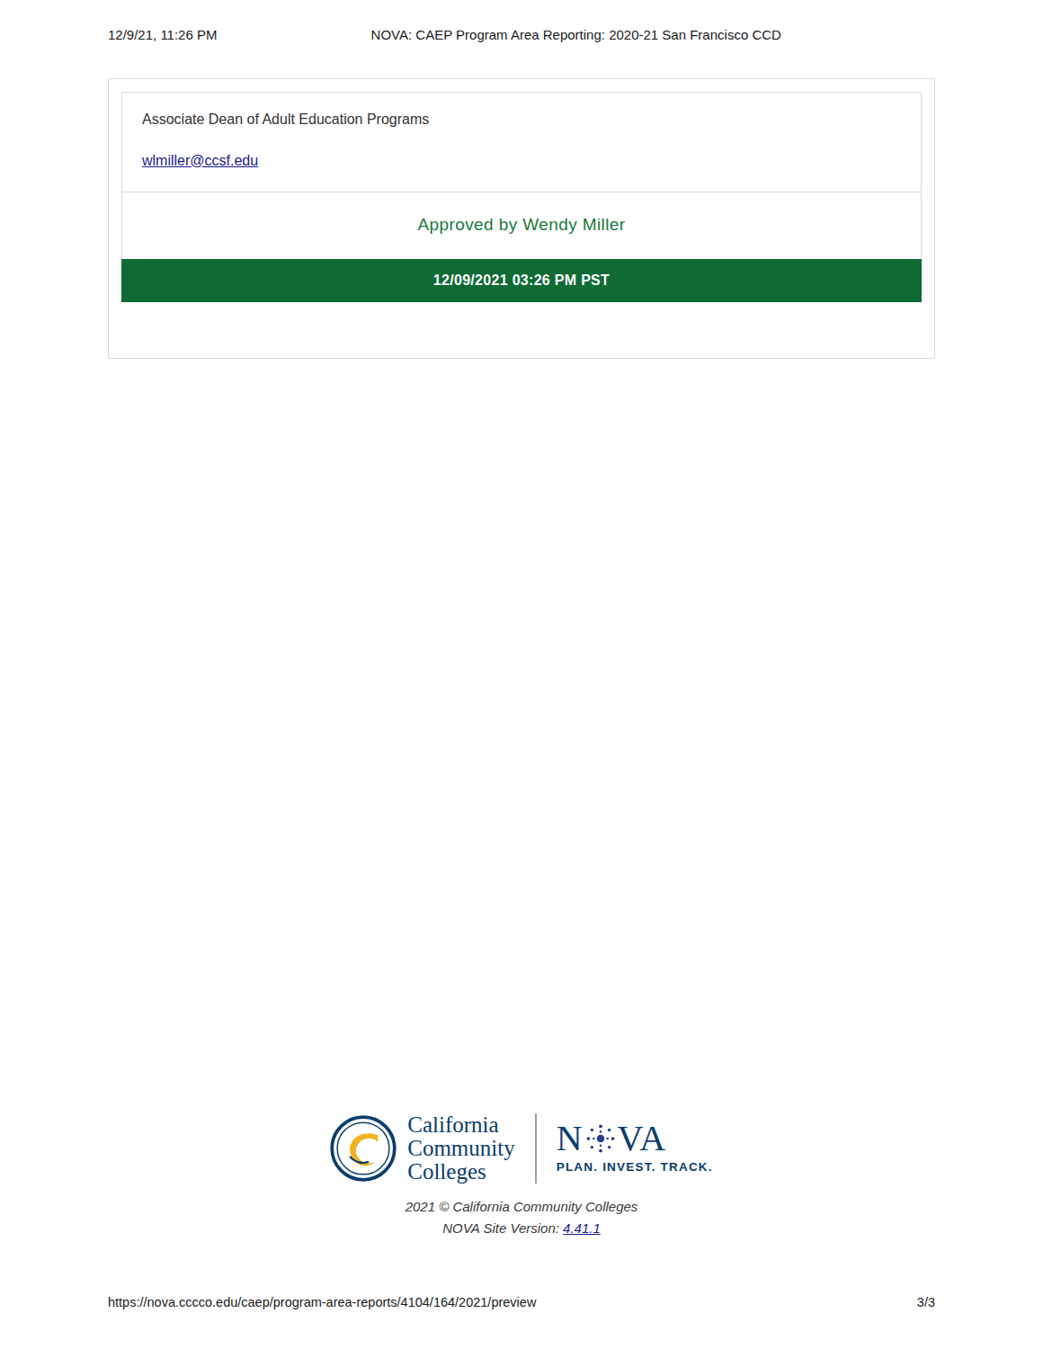12/9/21, 11:26 PM
NOVA: CAEP Program Area Reporting: 2020-21 San Francisco CCD
Associate Dean of Adult Education Programs
wlmiller@ccsf.edu
Approved by Wendy Miller
12/09/2021 03:26 PM PST
California Community Colleges
N VA
PLAN. INVEST. TRACK.
2021 © California Community Colleges
NOVA Site Version: 4.41.1
https://nova.cccco.edu/caep/program-area-reports/4104/164/2021/preview
3/3